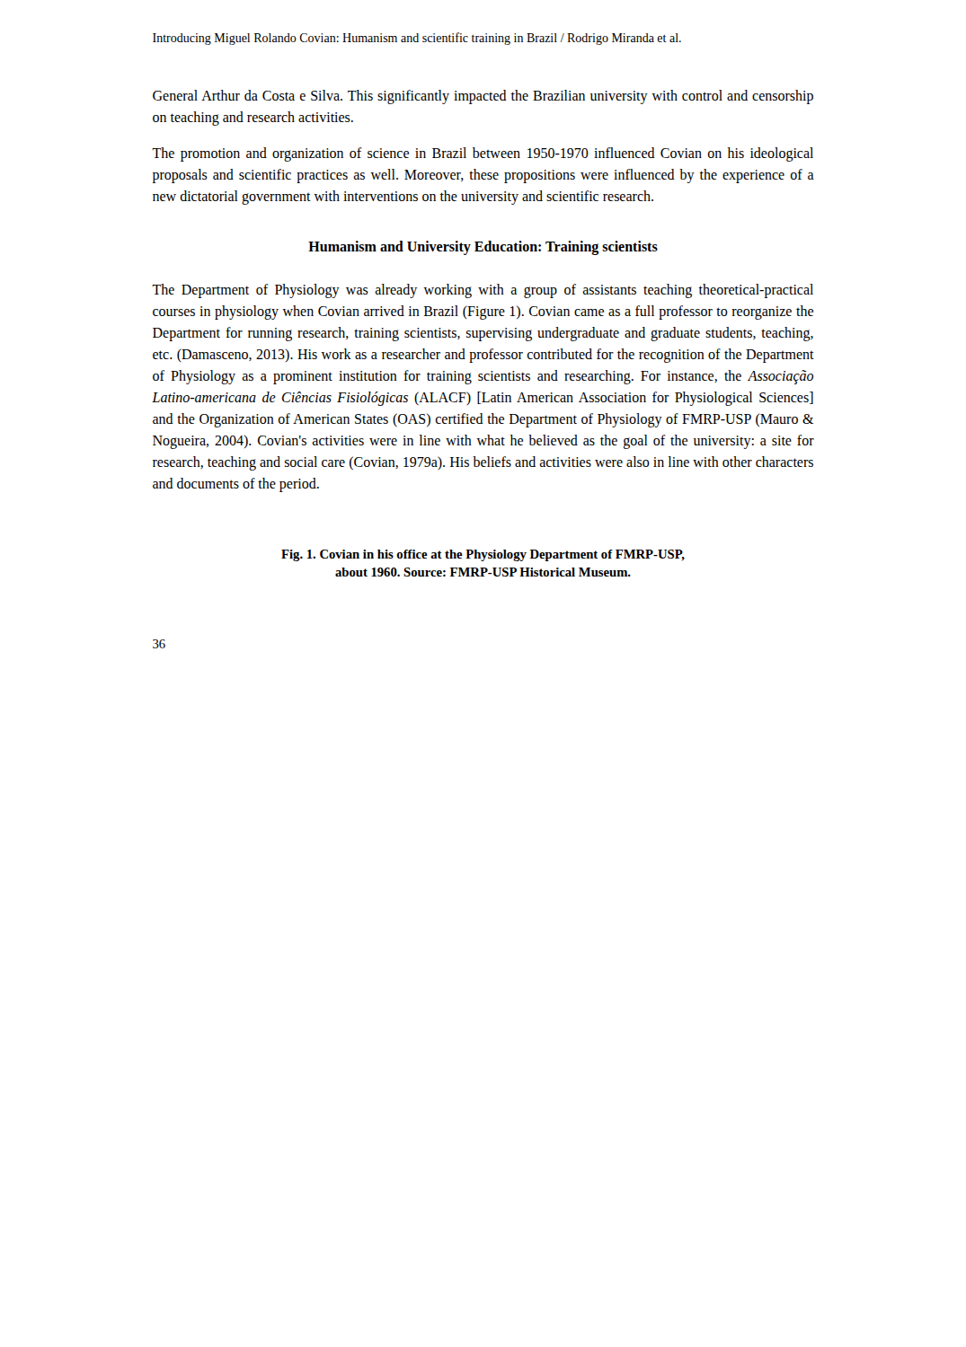Introducing Miguel Rolando Covian: Humanism and scientific training in Brazil / Rodrigo Miranda et al.
General Arthur da Costa e Silva. This significantly impacted the Brazilian university with control and censorship on teaching and research activities.
The promotion and organization of science in Brazil between 1950-1970 influenced Covian on his ideological proposals and scientific practices as well. Moreover, these propositions were influenced by the experience of a new dictatorial government with interventions on the university and scientific research.
Humanism and University Education: Training scientists
The Department of Physiology was already working with a group of assistants teaching theoretical-practical courses in physiology when Covian arrived in Brazil (Figure 1). Covian came as a full professor to reorganize the Department for running research, training scientists, supervising undergraduate and graduate students, teaching, etc. (Damasceno, 2013). His work as a researcher and professor contributed for the recognition of the Department of Physiology as a prominent institution for training scientists and researching. For instance, the Associação Latino-americana de Ciências Fisiológicas (ALACF) [Latin American Association for Physiological Sciences] and the Organization of American States (OAS) certified the Department of Physiology of FMRP-USP (Mauro & Nogueira, 2004). Covian's activities were in line with what he believed as the goal of the university: a site for research, teaching and social care (Covian, 1979a). His beliefs and activities were also in line with other characters and documents of the period.
Fig. 1. Covian in his office at the Physiology Department of FMRP-USP,
about 1960. Source: FMRP-USP Historical Museum.
36